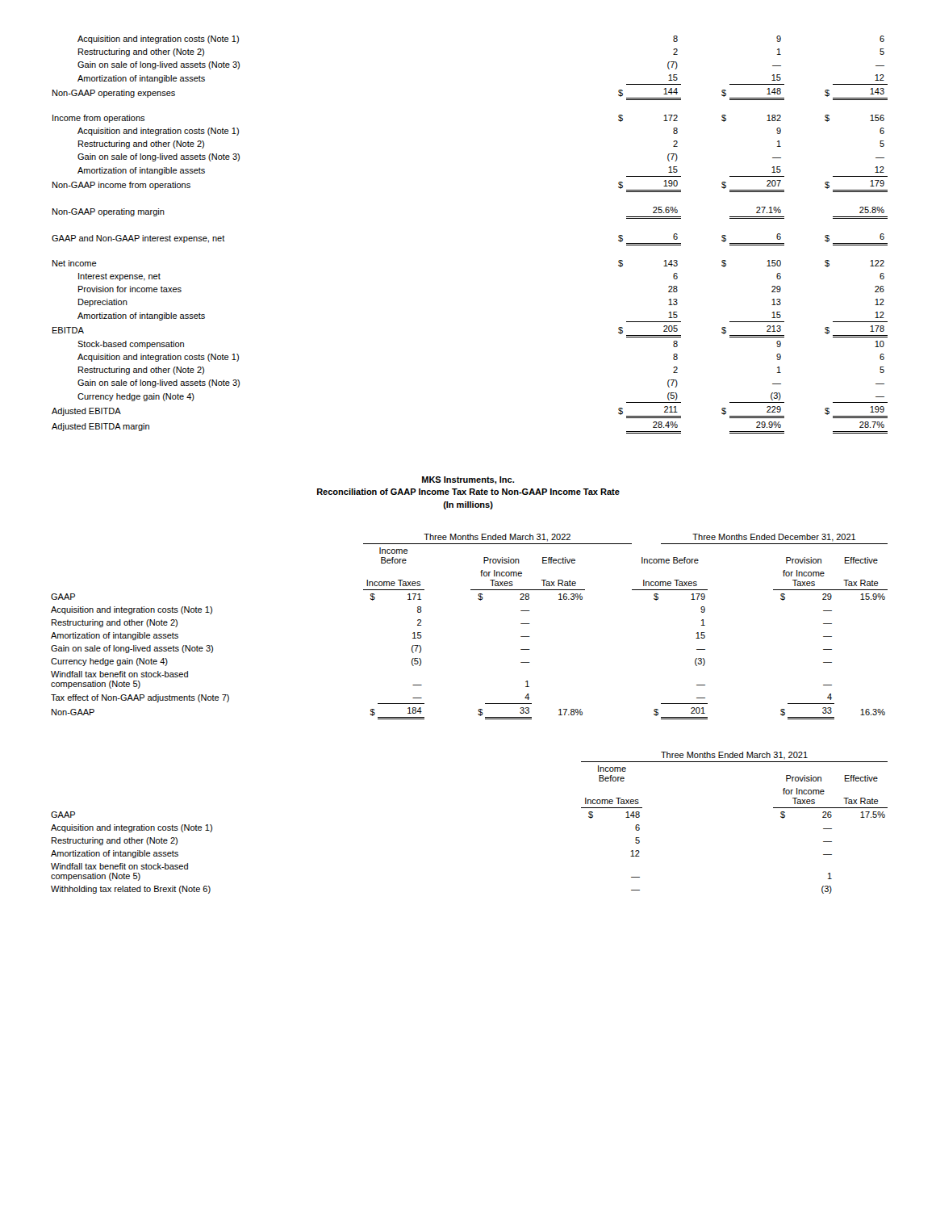| Acquisition and integration costs (Note 1) | | | 8 | | | 9 | | | 6 |
| Restructuring and other (Note 2) | | | 2 | | | 1 | | | 5 |
| Gain on sale of long-lived assets (Note 3) | | | (7) | | | — | | | — |
| Amortization of intangible assets | | | 15 | | | 15 | | | 12 |
| Non-GAAP operating expenses | | $ | 144 | | $ | 148 | | $ | 143 |
| Income from operations | | $ | 172 | | $ | 182 | | $ | 156 |
| Acquisition and integration costs (Note 1) | | | 8 | | | 9 | | | 6 |
| Restructuring and other (Note 2) | | | 2 | | | 1 | | | 5 |
| Gain on sale of long-lived assets (Note 3) | | | (7) | | | — | | | — |
| Amortization of intangible assets | | | 15 | | | 15 | | | 12 |
| Non-GAAP income from operations | | $ | 190 | | $ | 207 | | $ | 179 |
| Non-GAAP operating margin | | | 25.6% | | | 27.1% | | | 25.8% |
| GAAP and Non-GAAP interest expense, net | | $ | 6 | | $ | 6 | | $ | 6 |
| Net income | | $ | 143 | | $ | 150 | | $ | 122 |
| Interest expense, net | | | 6 | | | 6 | | | 6 |
| Provision for income taxes | | | 28 | | | 29 | | | 26 |
| Depreciation | | | 13 | | | 13 | | | 12 |
| Amortization of intangible assets | | | 15 | | | 15 | | | 12 |
| EBITDA | | $ | 205 | | $ | 213 | | $ | 178 |
| Stock-based compensation | | | 8 | | | 9 | | | 10 |
| Acquisition and integration costs (Note 1) | | | 8 | | | 9 | | | 6 |
| Restructuring and other (Note 2) | | | 2 | | | 1 | | | 5 |
| Gain on sale of long-lived assets (Note 3) | | | (7) | | | — | | | — |
| Currency hedge gain (Note 4) | | | (5) | | | (3) | | | — |
| Adjusted EBITDA | | $ | 211 | | $ | 229 | | $ | 199 |
| Adjusted EBITDA margin | | | 28.4% | | | 29.9% | | | 28.7% |
MKS Instruments, Inc.
Reconciliation of GAAP Income Tax Rate to Non-GAAP Income Tax Rate
(In millions)
| | | Three Months Ended March 31, 2022 | | Three Months Ended December 31, 2021 |
| | | Income Before | | Provision | Effective | | Income Before | | Provision | Effective |
| | | Income Taxes | | for Income Taxes | Tax Rate | | Income Taxes | | for Income Taxes | Tax Rate |
| GAAP | | $ | 171 | | $ | 28 | 16.3% | | $ | 179 | | $ | 29 | 15.9% |
| Acquisition and integration costs (Note 1) | | | 8 | | | — | | | | 9 | | | — | |
| Restructuring and other (Note 2) | | | 2 | | | — | | | | 1 | | | — | |
| Amortization of intangible assets | | | 15 | | | — | | | | 15 | | | — | |
| Gain on sale of long-lived assets (Note 3) | | | (7) | | | — | | | | — | | | — | |
| Currency hedge gain (Note 4) | | | (5) | | | — | | | | (3) | | | — | |
| Windfall tax benefit on stock-based compensation (Note 5) | | | — | | | 1 | | | | — | | | — | |
| Tax effect of Non-GAAP adjustments (Note 7) | | | — | | | 4 | | | | — | | | 4 | |
| Non-GAAP | | $ | 184 | | $ | 33 | 17.8% | | $ | 201 | | $ | 33 | 16.3% |
| | | Three Months Ended March 31, 2021 |
| | | Income Before | | Provision | Effective |
| | | Income Taxes | | for Income Taxes | Tax Rate |
| GAAP | | $ | 148 | | $ | 26 | 17.5% |
| Acquisition and integration costs (Note 1) | | | 6 | | | — | |
| Restructuring and other (Note 2) | | | 5 | | | — | |
| Amortization of intangible assets | | | 12 | | | — | |
| Windfall tax benefit on stock-based compensation (Note 5) | | | — | | | 1 | |
| Withholding tax related to Brexit (Note 6) | | | — | | | (3) | |